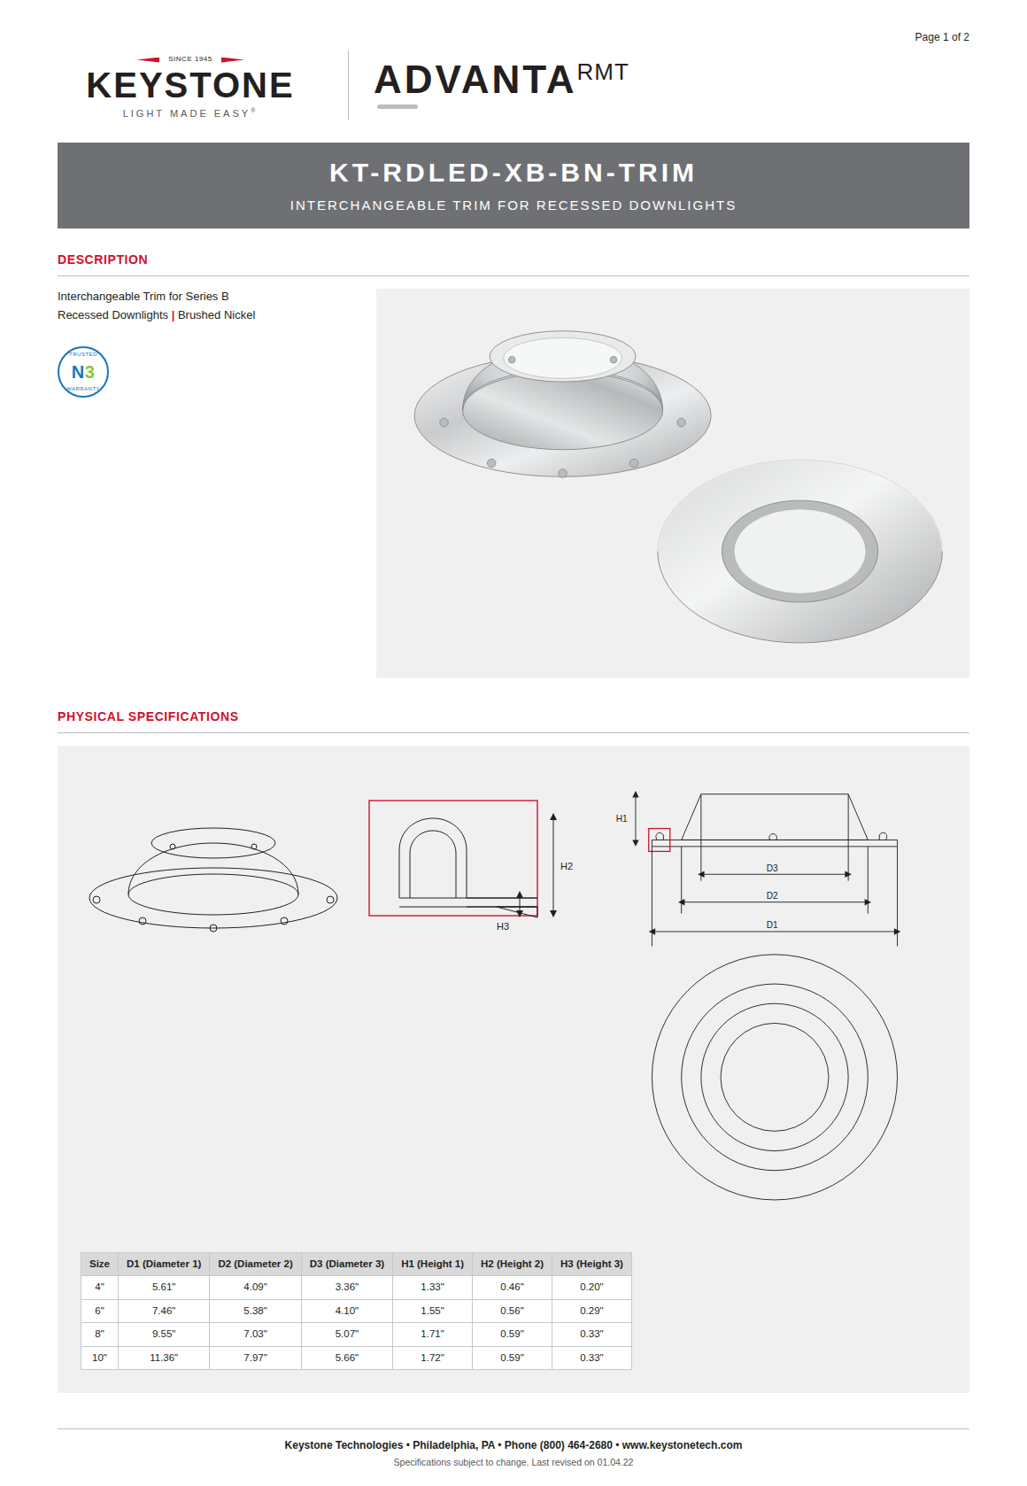Page 1 of 2
SINCE 1945
KEYSTONE
LIGHT MADE EASY®
ADVANTA RMT
KT-RDLED-XB-BN-TRIM
INTERCHANGEABLE TRIM FOR RECESSED DOWNLIGHTS
DESCRIPTION
Interchangeable Trim for Series B
Recessed Downlights | Brushed Nickel
TRUSTED
N3
WARRANTY
PHYSICAL SPECIFICATIONS
H2 H3
H1 D3 D2 D1
| Size | D1 (Diameter 1) | D2 (Diameter 2) | D3 (Diameter 3) | H1 (Height 1) | H2 (Height 2) | H3 (Height 3) |
| --- | --- | --- | --- | --- | --- | --- |
| 4" | 5.61" | 4.09" | 3.36" | 1.33" | 0.46" | 0.20" |
| 6" | 7.46" | 5.38" | 4.10" | 1.55" | 0.56" | 0.29" |
| 8" | 9.55" | 7.03" | 5.07" | 1.71" | 0.59" | 0.33" |
| 10" | 11.36" | 7.97" | 5.66" | 1.72" | 0.59" | 0.33" |
Keystone Technologies • Philadelphia, PA • Phone (800) 464-2680 • www.keystonetech.com
Specifications subject to change. Last revised on 01.04.22